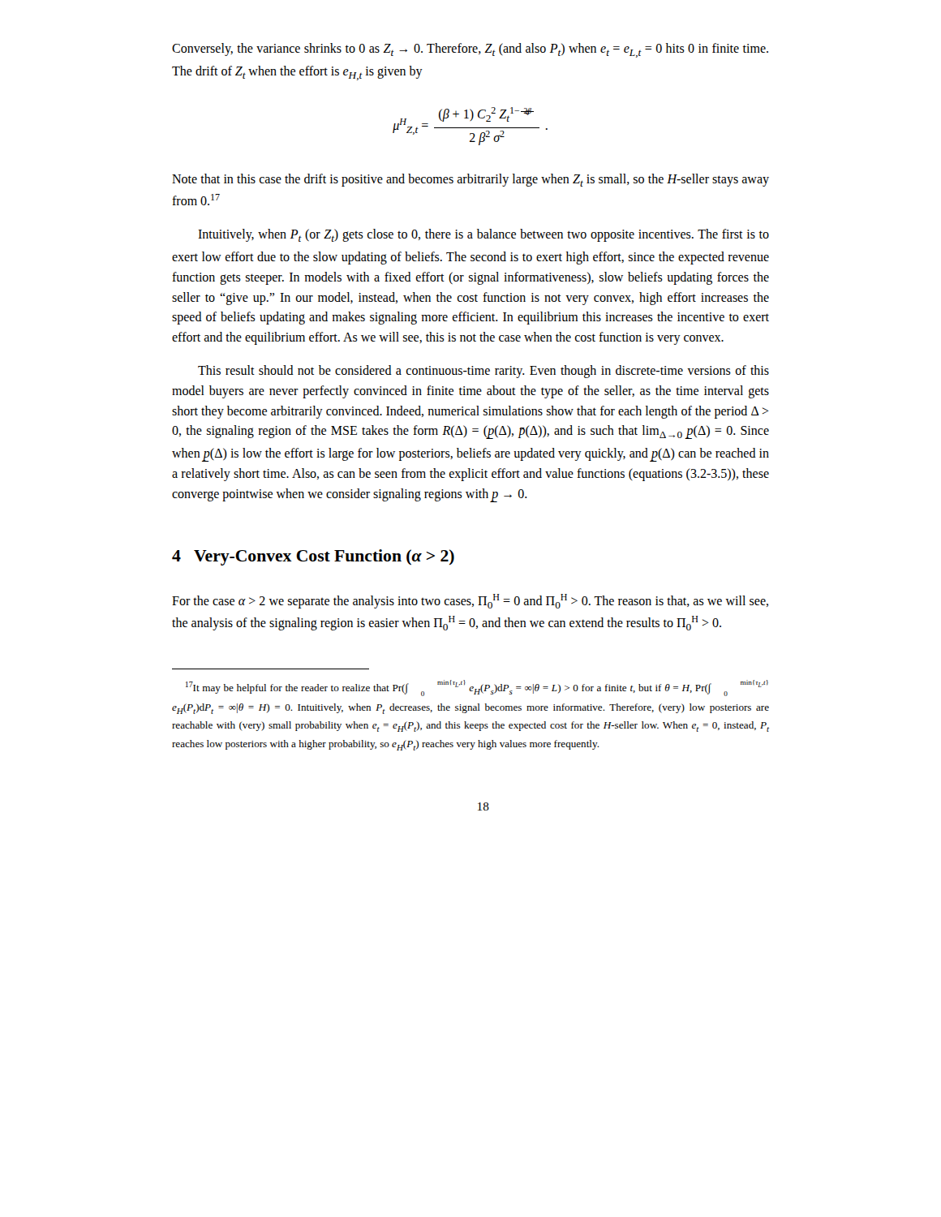Conversely, the variance shrinks to 0 as Zt → 0. Therefore, Zt (and also Pt) when et = eL,t = 0 hits 0 in finite time. The drift of Zt when the effort is eH,t is given by
μHZ,t = (β + 1) C22 Zt1−2β α 2 β2 σ2 .
Note that in this case the drift is positive and becomes arbitrarily large when Zt is small, so the H-seller stays away from 0.17
Intuitively, when Pt (or Zt) gets close to 0, there is a balance between two opposite incentives. The first is to exert low effort due to the slow updating of beliefs. The second is to exert high effort, since the expected revenue function gets steeper. In models with a fixed effort (or signal informativeness), slow beliefs updating forces the seller to “give up.” In our model, instead, when the cost function is not very convex, high effort increases the speed of beliefs updating and makes signaling more efficient. In equilibrium this increases the incentive to exert effort and the equilibrium effort. As we will see, this is not the case when the cost function is very convex.
This result should not be considered a continuous-time rarity. Even though in discrete-time versions of this model buyers are never perfectly convinced in finite time about the type of the seller, as the time interval gets short they become arbitrarily convinced. Indeed, numerical simulations show that for each length of the period Δ > 0, the signaling region of the MSE takes the form R(Δ) = (p̲(Δ), p̄(Δ)), and is such that limΔ→0 p̲(Δ) = 0. Since when p̲(Δ) is low the effort is large for low posteriors, beliefs are updated very quickly, and p̲(Δ) can be reached in a relatively short time. Also, as can be seen from the explicit effort and value functions (equations (3.2-3.5)), these converge pointwise when we consider signaling regions with p̲ → 0.
4 Very-Convex Cost Function (α > 2)
For the case α > 2 we separate the analysis into two cases, Π0H = 0 and Π0H > 0. The reason is that, as we will see, the analysis of the signaling region is easier when Π0H = 0, and then we can extend the results to Π0H > 0.
17It may be helpful for the reader to realize that Pr(∫0 min{τL,t} eH(Ps)dPs = ∞|θ = L) > 0 for a finite t, but if θ = H, Pr(∫0 min{τL,t} eH(Pt)dPt = ∞|θ = H) = 0. Intuitively, when Pt decreases, the signal becomes more informative. Therefore, (very) low posteriors are reachable with (very) small probability when et = eH(Pt), and this keeps the expected cost for the H-seller low. When et = 0, instead, Pt reaches low posteriors with a higher probability, so eH(Pt) reaches very high values more frequently.
18